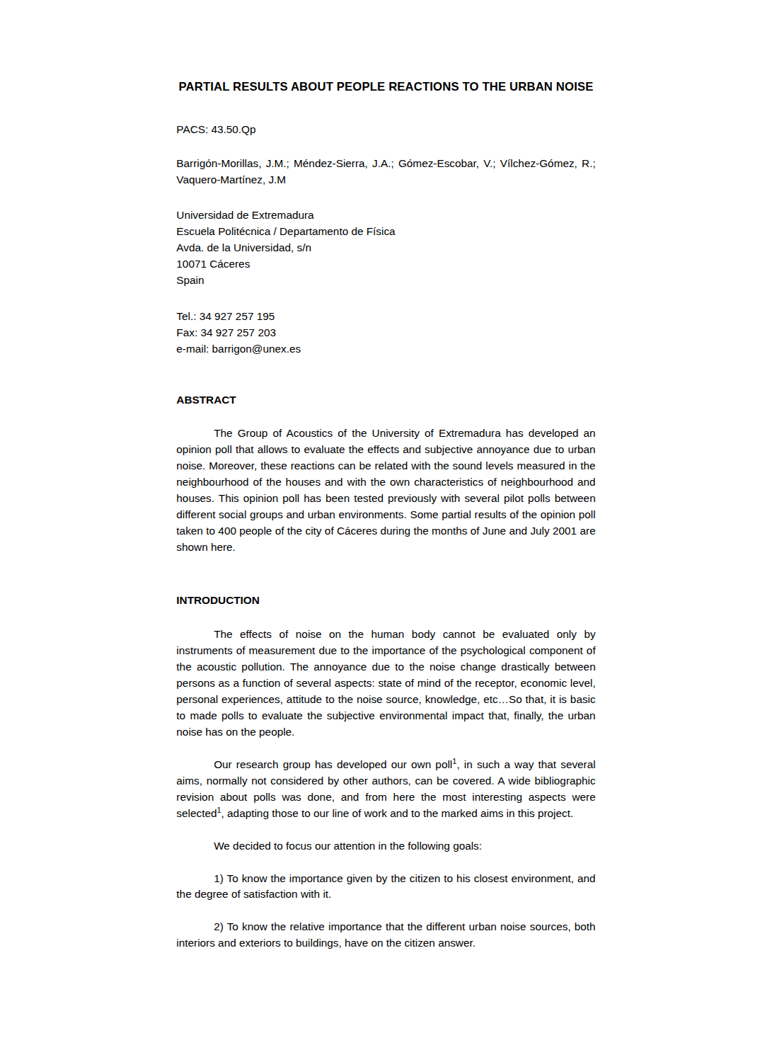PARTIAL RESULTS ABOUT PEOPLE REACTIONS TO THE URBAN NOISE
PACS: 43.50.Qp
Barrigón-Morillas, J.M.; Méndez-Sierra, J.A.; Gómez-Escobar, V.; Vílchez-Gómez, R.; Vaquero-Martínez, J.M
Universidad de Extremadura
Escuela Politécnica / Departamento de Física
Avda. de la Universidad, s/n
10071 Cáceres
Spain
Tel.: 34 927 257 195
Fax: 34 927 257 203
e-mail: barrigon@unex.es
ABSTRACT
The Group of Acoustics of the University of Extremadura has developed an opinion poll that allows to evaluate the effects and subjective annoyance due to urban noise. Moreover, these reactions can be related with the sound levels measured in the neighbourhood of the houses and with the own characteristics of neighbourhood and houses. This opinion poll has been tested previously with several pilot polls between different social groups and urban environments. Some partial results of the opinion poll taken to 400 people of the city of Cáceres during the months of June and July 2001 are shown here.
INTRODUCTION
The effects of noise on the human body cannot be evaluated only by instruments of measurement due to the importance of the psychological component of the acoustic pollution. The annoyance due to the noise change drastically between persons as a function of several aspects: state of mind of the receptor, economic level, personal experiences, attitude to the noise source, knowledge, etc…So that, it is basic to made polls to evaluate the subjective environmental impact that, finally, the urban noise has on the people.
Our research group has developed our own poll1, in such a way that several aims, normally not considered by other authors, can be covered. A wide bibliographic revision about polls was done, and from here the most interesting aspects were selected1, adapting those to our line of work and to the marked aims in this project.
We decided to focus our attention in the following goals:
1) To know the importance given by the citizen to his closest environment, and the degree of satisfaction with it.
2) To know the relative importance that the different urban noise sources, both interiors and exteriors to buildings, have on the citizen answer.